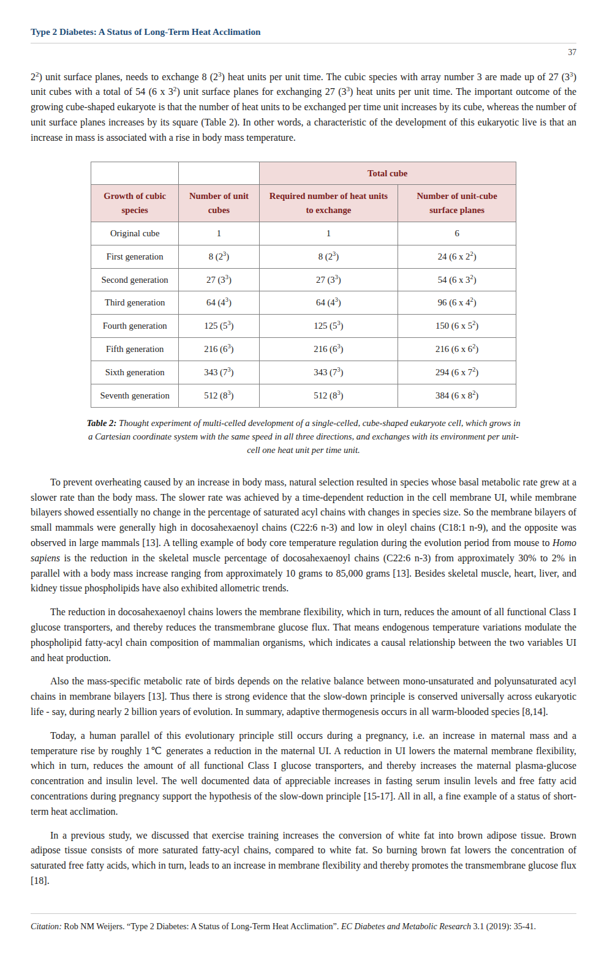Type 2 Diabetes: A Status of Long-Term Heat Acclimation
37
22) unit surface planes, needs to exchange 8 (23) heat units per unit time. The cubic species with array number 3 are made up of 27 (33) unit cubes with a total of 54 (6 x 32) unit surface planes for exchanging 27 (33) heat units per unit time. The important outcome of the growing cube-shaped eukaryote is that the number of heat units to be exchanged per time unit increases by its cube, whereas the number of unit surface planes increases by its square (Table 2). In other words, a characteristic of the development of this eukaryotic live is that an increase in mass is associated with a rise in body mass temperature.
| | | Total cube |
| --- | --- | --- |
| Growth of cubic species | Number of unit cubes | Required number of heat units to exchange | Number of unit-cube surface planes |
| Original cube | 1 | 1 | 6 |
| First generation | 8 (2 3 ) | 8 (2 3 ) | 24 (6 x 2 2 ) |
| Second generation | 27 (3 3 ) | 27 (3 3 ) | 54 (6 x 3 2 ) |
| Third generation | 64 (4 3 ) | 64 (4 3 ) | 96 (6 x 4 2 ) |
| Fourth generation | 125 (5 3 ) | 125 (5 3 ) | 150 (6 x 5 2 ) |
| Fifth generation | 216 (6 3 ) | 216 (6 3 ) | 216 (6 x 6 2 ) |
| Sixth generation | 343 (7 3 ) | 343 (7 3 ) | 294 (6 x 7 2 ) |
| Seventh generation | 512 (8 3 ) | 512 (8 3 ) | 384 (6 x 8 2 ) |
Table 2: Thought experiment of multi-celled development of a single-celled, cube-shaped eukaryote cell, which grows in a Cartesian coordinate system with the same speed in all three directions, and exchanges with its environment per unit-cell one heat unit per time unit.
To prevent overheating caused by an increase in body mass, natural selection resulted in species whose basal metabolic rate grew at a slower rate than the body mass. The slower rate was achieved by a time-dependent reduction in the cell membrane UI, while membrane bilayers showed essentially no change in the percentage of saturated acyl chains with changes in species size. So the membrane bilayers of small mammals were generally high in docosahexaenoyl chains (C22:6 n-3) and low in oleyl chains (C18:1 n-9), and the opposite was observed in large mammals [13]. A telling example of body core temperature regulation during the evolution period from mouse to Homo sapiens is the reduction in the skeletal muscle percentage of docosahexaenoyl chains (C22:6 n-3) from approximately 30% to 2% in parallel with a body mass increase ranging from approximately 10 grams to 85,000 grams [13]. Besides skeletal muscle, heart, liver, and kidney tissue phospholipids have also exhibited allometric trends.
The reduction in docosahexaenoyl chains lowers the membrane flexibility, which in turn, reduces the amount of all functional Class I glucose transporters, and thereby reduces the transmembrane glucose flux. That means endogenous temperature variations modulate the phospholipid fatty-acyl chain composition of mammalian organisms, which indicates a causal relationship between the two variables UI and heat production.
Also the mass-specific metabolic rate of birds depends on the relative balance between mono-unsaturated and polyunsaturated acyl chains in membrane bilayers [13]. Thus there is strong evidence that the slow-down principle is conserved universally across eukaryotic life - say, during nearly 2 billion years of evolution. In summary, adaptive thermogenesis occurs in all warm-blooded species [8,14].
Today, a human parallel of this evolutionary principle still occurs during a pregnancy, i.e. an increase in maternal mass and a temperature rise by roughly 1℃ generates a reduction in the maternal UI. A reduction in UI lowers the maternal membrane flexibility, which in turn, reduces the amount of all functional Class I glucose transporters, and thereby increases the maternal plasma-glucose concentration and insulin level. The well documented data of appreciable increases in fasting serum insulin levels and free fatty acid concentrations during pregnancy support the hypothesis of the slow-down principle [15-17]. All in all, a fine example of a status of short-term heat acclimation.
In a previous study, we discussed that exercise training increases the conversion of white fat into brown adipose tissue. Brown adipose tissue consists of more saturated fatty-acyl chains, compared to white fat. So burning brown fat lowers the concentration of saturated free fatty acids, which in turn, leads to an increase in membrane flexibility and thereby promotes the transmembrane glucose flux [18].
Citation: Rob NM Weijers. “Type 2 Diabetes: A Status of Long-Term Heat Acclimation”. EC Diabetes and Metabolic Research 3.1 (2019): 35-41.